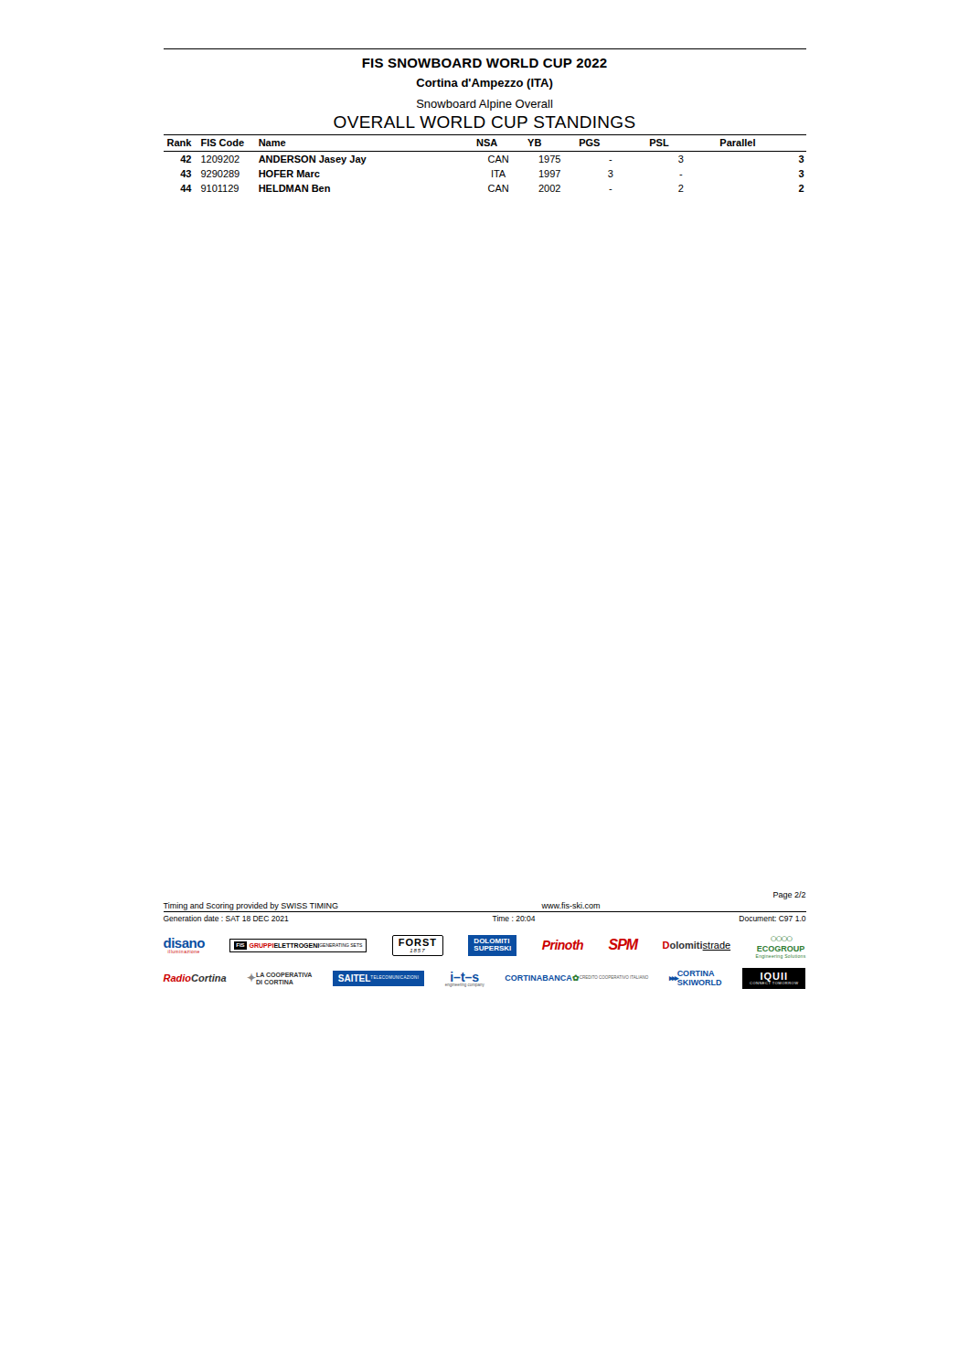FIS SNOWBOARD WORLD CUP 2022
Cortina d'Ampezzo (ITA)
Snowboard Alpine Overall
OVERALL WORLD CUP STANDINGS
| Rank | FIS Code | Name | NSA | YB | PGS | PSL | Parallel |
| --- | --- | --- | --- | --- | --- | --- | --- |
| 42 | 1209202 | ANDERSON Jasey Jay | CAN | 1975 | - | 3 | 3 |
| 43 | 9290289 | HOFER Marc | ITA | 1997 | 3 | - | 3 |
| 44 | 9101129 | HELDMAN Ben | CAN | 2002 | - | 2 | 2 |
Page 2/2
Timing and Scoring provided by SWISS TIMING
www.fis-ski.com
Generation date : SAT 18 DEC 2021
Time : 20:04
Document: C97 1.0
disanoilluminazione
FIS GRUPPI
ELETTROGENI
GENERATING SETS
FORST1857
DOLOMITI
SUPERSKI
Prinoth
SPM
Dolomiti strade
○○○○ECOGROUPEngineering Solutions
Radio Cortina
✦ LA COOPERATIVA
DI CORTINA
SAITELTELECOMUNICAZIONI
i–t–sengineering company
CORTINABANCA ✿CREDITO COOPERATIVO ITALIANO
▸▸▸ CORTINA
SKIWORLD
IQUIICONNECT TOMORROW